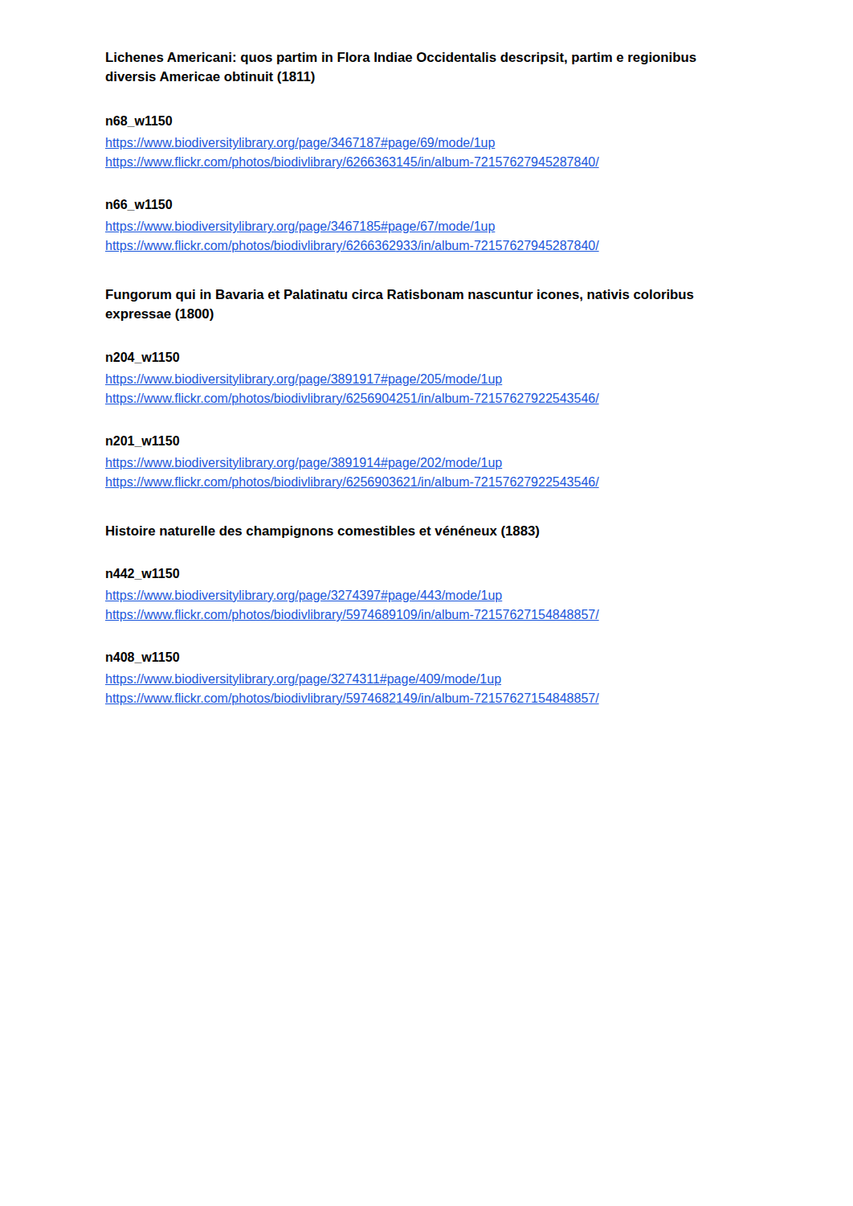Lichenes Americani: quos partim in Flora Indiae Occidentalis descripsit, partim e regionibus diversis Americae obtinuit (1811)
n68_w1150
https://www.biodiversitylibrary.org/page/3467187#page/69/mode/1up
https://www.flickr.com/photos/biodivlibrary/6266363145/in/album-72157627945287840/
n66_w1150
https://www.biodiversitylibrary.org/page/3467185#page/67/mode/1up
https://www.flickr.com/photos/biodivlibrary/6266362933/in/album-72157627945287840/
Fungorum qui in Bavaria et Palatinatu circa Ratisbonam nascuntur icones, nativis coloribus expressae (1800)
n204_w1150
https://www.biodiversitylibrary.org/page/3891917#page/205/mode/1up
https://www.flickr.com/photos/biodivlibrary/6256904251/in/album-72157627922543546/
n201_w1150
https://www.biodiversitylibrary.org/page/3891914#page/202/mode/1up
https://www.flickr.com/photos/biodivlibrary/6256903621/in/album-72157627922543546/
Histoire naturelle des champignons comestibles et vénéneux (1883)
n442_w1150
https://www.biodiversitylibrary.org/page/3274397#page/443/mode/1up
https://www.flickr.com/photos/biodivlibrary/5974689109/in/album-72157627154848857/
n408_w1150
https://www.biodiversitylibrary.org/page/3274311#page/409/mode/1up
https://www.flickr.com/photos/biodivlibrary/5974682149/in/album-72157627154848857/